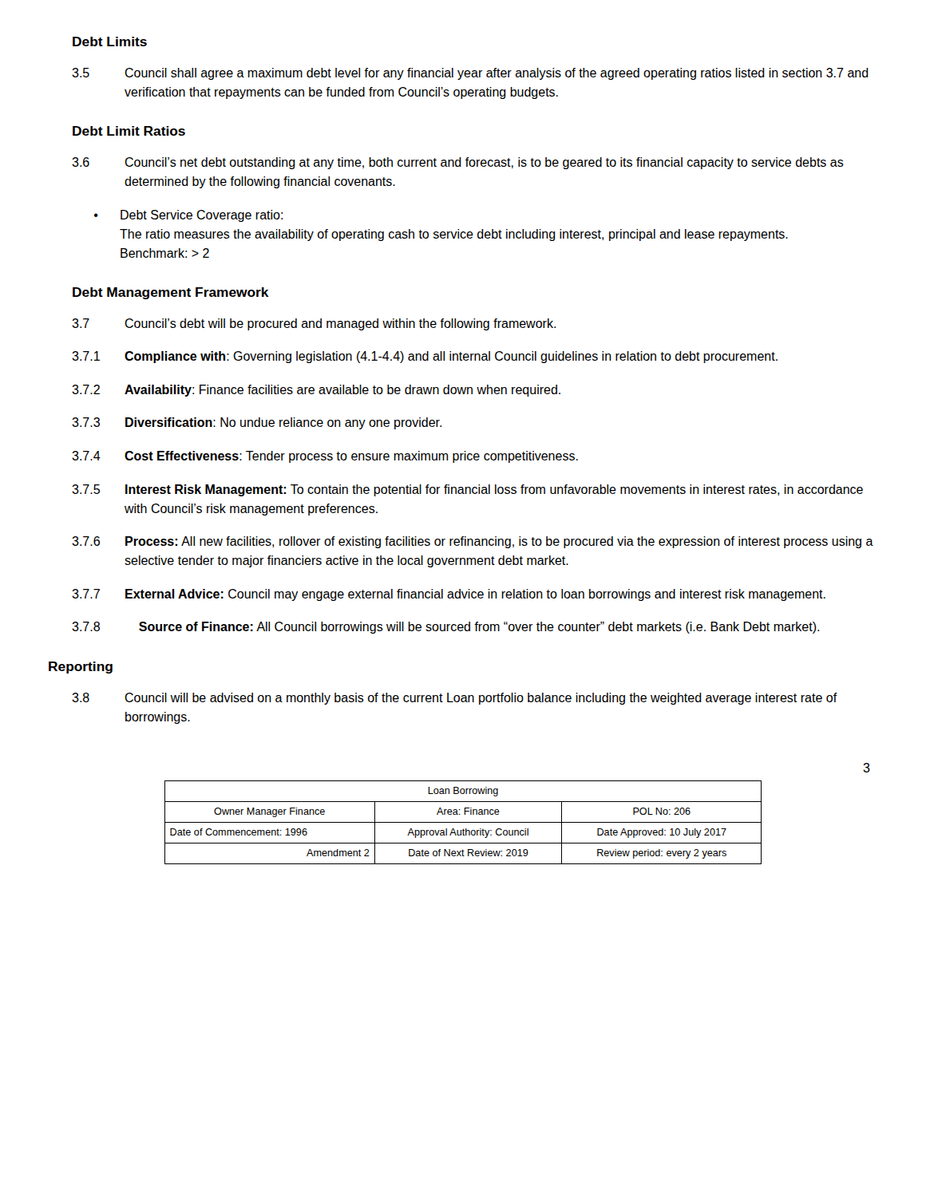Debt Limits
3.5
Council shall agree a maximum debt level for any financial year after analysis of the agreed operating ratios listed in section 3.7 and verification that repayments can be funded from Council’s operating budgets.
Debt Limit Ratios
3.6
Council’s net debt outstanding at any time, both current and forecast, is to be geared to its financial capacity to service debts as determined by the following financial covenants.
•
Debt Service Coverage ratio:
The ratio measures the availability of operating cash to service debt including interest, principal and lease repayments.
Benchmark: > 2
Debt Management Framework
3.7
Council’s debt will be procured and managed within the following framework.
3.7.1
Compliance with: Governing legislation (4.1-4.4) and all internal Council guidelines in relation to debt procurement.
3.7.2
Availability: Finance facilities are available to be drawn down when required.
3.7.3
Diversification: No undue reliance on any one provider.
3.7.4
Cost Effectiveness: Tender process to ensure maximum price competitiveness.
3.7.5
Interest Risk Management: To contain the potential for financial loss from unfavorable movements in interest rates, in accordance with Council’s risk management preferences.
3.7.6
Process: All new facilities, rollover of existing facilities or refinancing, is to be procured via the expression of interest process using a selective tender to major financiers active in the local government debt market.
3.7.7
External Advice: Council may engage external financial advice in relation to loan borrowings and interest risk management.
3.7.8
Source of Finance: All Council borrowings will be sourced from “over the counter” debt markets (i.e. Bank Debt market).
Reporting
3.8
Council will be advised on a monthly basis of the current Loan portfolio balance including the weighted average interest rate of borrowings.
3
| Loan Borrowing |
| Owner Manager Finance | Area: Finance | POL No: 206 |
| Date of Commencement: 1996 | Approval Authority: Council | Date Approved: 10 July 2017 |
| Amendment 2 | Date of Next Review: 2019 | Review period: every 2 years |